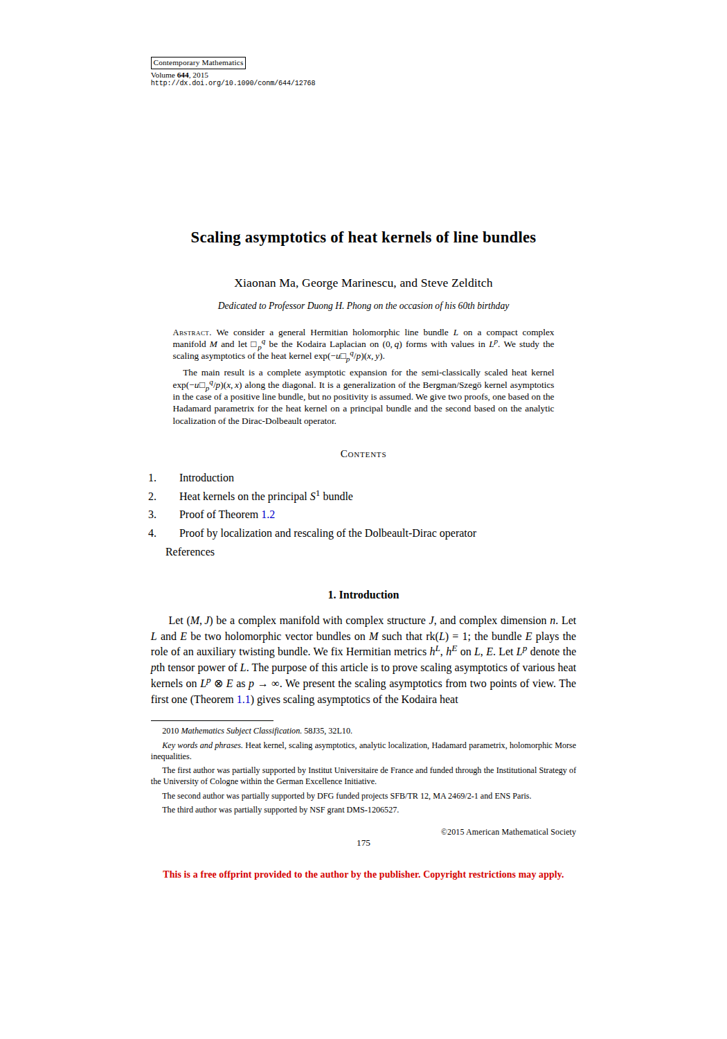Contemporary Mathematics
Volume 644, 2015
http://dx.doi.org/10.1090/conm/644/12768
Scaling asymptotics of heat kernels of line bundles
Xiaonan Ma, George Marinescu, and Steve Zelditch
Dedicated to Professor Duong H. Phong on the occasion of his 60th birthday
Abstract. We consider a general Hermitian holomorphic line bundle L on a compact complex manifold M and let □pq be the Kodaira Laplacian on (0, q) forms with values in Lp. We study the scaling asymptotics of the heat kernel exp(−u□pq/p)(x, y).
The main result is a complete asymptotic expansion for the semi-classically scaled heat kernel exp(−u□pq/p)(x, x) along the diagonal. It is a generalization of the Bergman/Szegö kernel asymptotics in the case of a positive line bundle, but no positivity is assumed. We give two proofs, one based on the Hadamard parametrix for the heat kernel on a principal bundle and the second based on the analytic localization of the Dirac-Dolbeault operator.
Contents
1. Introduction
2. Heat kernels on the principal S1 bundle
3. Proof of Theorem 1.2
4. Proof by localization and rescaling of the Dolbeault-Dirac operator
References
1. Introduction
Let (M, J) be a complex manifold with complex structure J, and complex dimension n. Let L and E be two holomorphic vector bundles on M such that rk(L) = 1; the bundle E plays the role of an auxiliary twisting bundle. We fix Hermitian metrics hL, hE on L, E. Let Lp denote the pth tensor power of L. The purpose of this article is to prove scaling asymptotics of various heat kernels on Lp ⊗ E as p → ∞. We present the scaling asymptotics from two points of view. The first one (Theorem 1.1) gives scaling asymptotics of the Kodaira heat
2010 Mathematics Subject Classification. 58J35, 32L10.
Key words and phrases. Heat kernel, scaling asymptotics, analytic localization, Hadamard parametrix, holomorphic Morse inequalities.
The first author was partially supported by Institut Universitaire de France and funded through the Institutional Strategy of the University of Cologne within the German Excellence Initiative.
The second author was partially supported by DFG funded projects SFB/TR 12, MA 2469/2-1 and ENS Paris.
The third author was partially supported by NSF grant DMS-1206527.
©2015 American Mathematical Society
175
This is a free offprint provided to the author by the publisher. Copyright restrictions may apply.